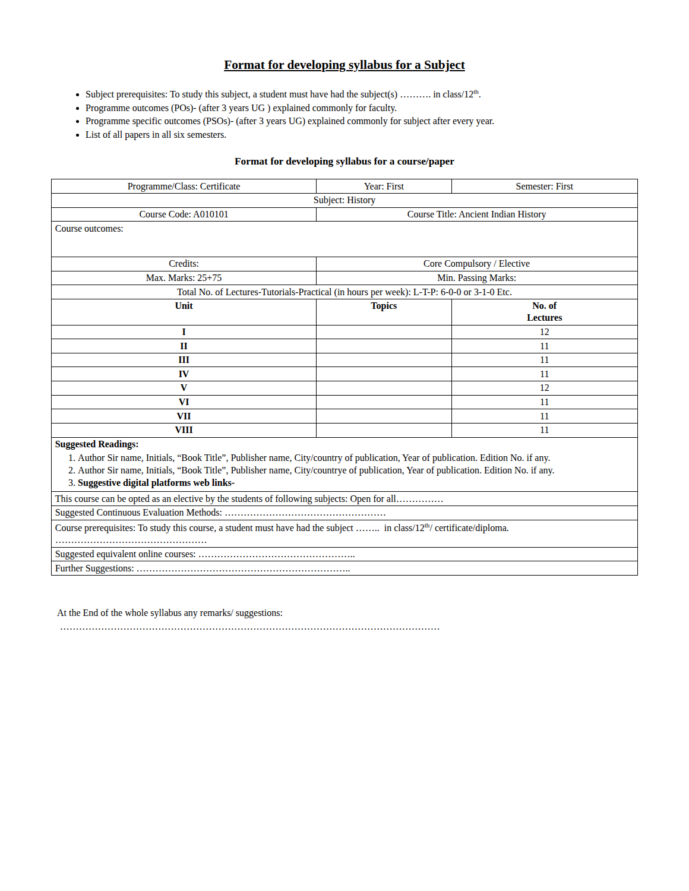Format for developing syllabus for a Subject
Subject prerequisites: To study this subject, a student must have had the subject(s) ………. in class/12th.
Programme outcomes (POs)- (after 3 years UG ) explained commonly for faculty.
Programme specific outcomes (PSOs)- (after 3 years UG) explained commonly for subject after every year.
List of all papers in all six semesters.
Format for developing syllabus for a course/paper
| Programme/Class: Certificate | Year: First | Semester: First |
| Subject: History |
| Course Code: A010101 | Course Title: Ancient Indian History |
| Course outcomes: |
| Credits: | Core Compulsory / Elective |
| Max. Marks: 25+75 | Min. Passing Marks: |
| Total No. of Lectures-Tutorials-Practical (in hours per week): L-T-P: 6-0-0 or 3-1-0 Etc. |
| Unit | Topics | No. of Lectures |
| I | | 12 |
| II | | 11 |
| III | | 11 |
| IV | | 11 |
| V | | 12 |
| VI | | 11 |
| VII | | 11 |
| VIII | | 11 |
| Suggested Readings: Author Sir name, Initials, “Book Title”, Publisher name, City/country of publication, Year of publication. Edition No. if any. Author Sir name, Initials, “Book Title”, Publisher name, City/countrye of publication, Year of publication. Edition No. if any. Suggestive digital platforms web links- |
| This course can be opted as an elective by the students of following subjects: Open for all…………… |
| Suggested Continuous Evaluation Methods: …………………………………………… |
| Course prerequisites: To study this course, a student must have had the subject …….. in class/12 th / certificate/diploma. ………………………………………… |
| Suggested equivalent online courses: ………………………………………….. |
| Further Suggestions: ………………………………………………………….. |
At the End of the whole syllabus any remarks/ suggestions:
…………………………………………………………………………………………………………